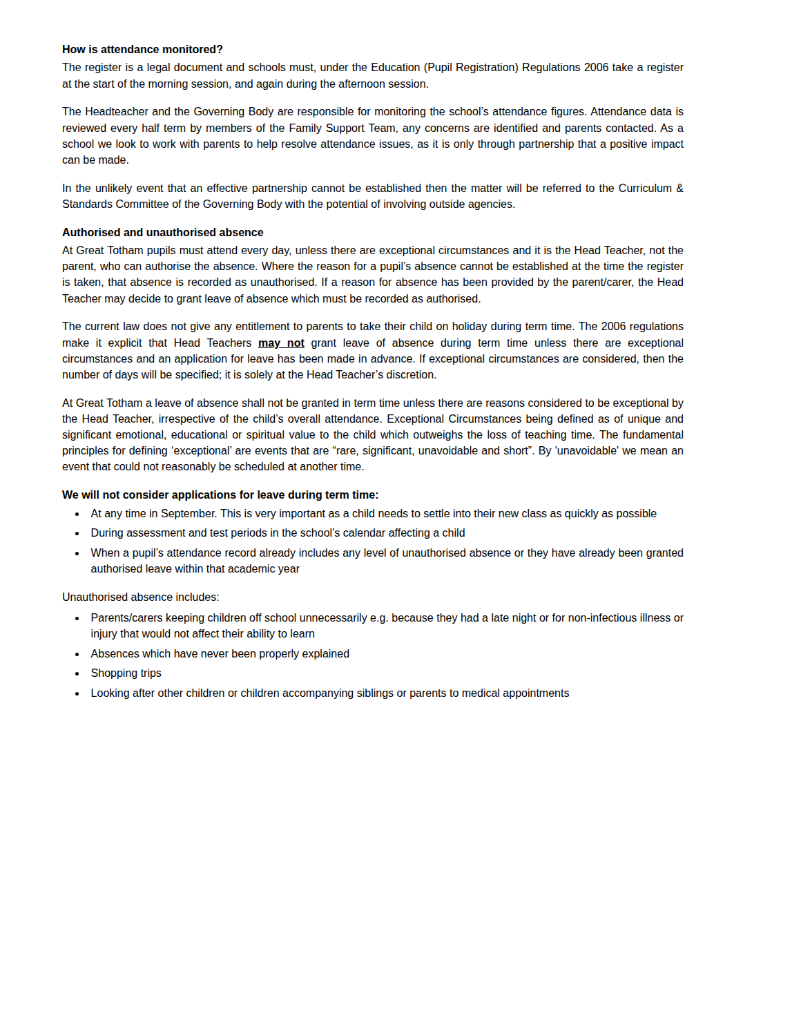How is attendance monitored?
The register is a legal document and schools must, under the Education (Pupil Registration) Regulations 2006 take a register at the start of the morning session, and again during the afternoon session.
The Headteacher and the Governing Body are responsible for monitoring the school’s attendance figures. Attendance data is reviewed every half term by members of the Family Support Team, any concerns are identified and parents contacted. As a school we look to work with parents to help resolve attendance issues, as it is only through partnership that a positive impact can be made.
In the unlikely event that an effective partnership cannot be established then the matter will be referred to the Curriculum & Standards Committee of the Governing Body with the potential of involving outside agencies.
Authorised and unauthorised absence
At Great Totham pupils must attend every day, unless there are exceptional circumstances and it is the Head Teacher, not the parent, who can authorise the absence. Where the reason for a pupil’s absence cannot be established at the time the register is taken, that absence is recorded as unauthorised. If a reason for absence has been provided by the parent/carer, the Head Teacher may decide to grant leave of absence which must be recorded as authorised.
The current law does not give any entitlement to parents to take their child on holiday during term time. The 2006 regulations make it explicit that Head Teachers may not grant leave of absence during term time unless there are exceptional circumstances and an application for leave has been made in advance. If exceptional circumstances are considered, then the number of days will be specified; it is solely at the Head Teacher’s discretion.
At Great Totham a leave of absence shall not be granted in term time unless there are reasons considered to be exceptional by the Head Teacher, irrespective of the child’s overall attendance. Exceptional Circumstances being defined as of unique and significant emotional, educational or spiritual value to the child which outweighs the loss of teaching time. The fundamental principles for defining ‘exceptional’ are events that are “rare, significant, unavoidable and short”. By 'unavoidable' we mean an event that could not reasonably be scheduled at another time.
We will not consider applications for leave during term time:
At any time in September. This is very important as a child needs to settle into their new class as quickly as possible
During assessment and test periods in the school’s calendar affecting a child
When a pupil’s attendance record already includes any level of unauthorised absence or they have already been granted authorised leave within that academic year
Unauthorised absence includes:
Parents/carers keeping children off school unnecessarily e.g. because they had a late night or for non-infectious illness or injury that would not affect their ability to learn
Absences which have never been properly explained
Shopping trips
Looking after other children or children accompanying siblings or parents to medical appointments